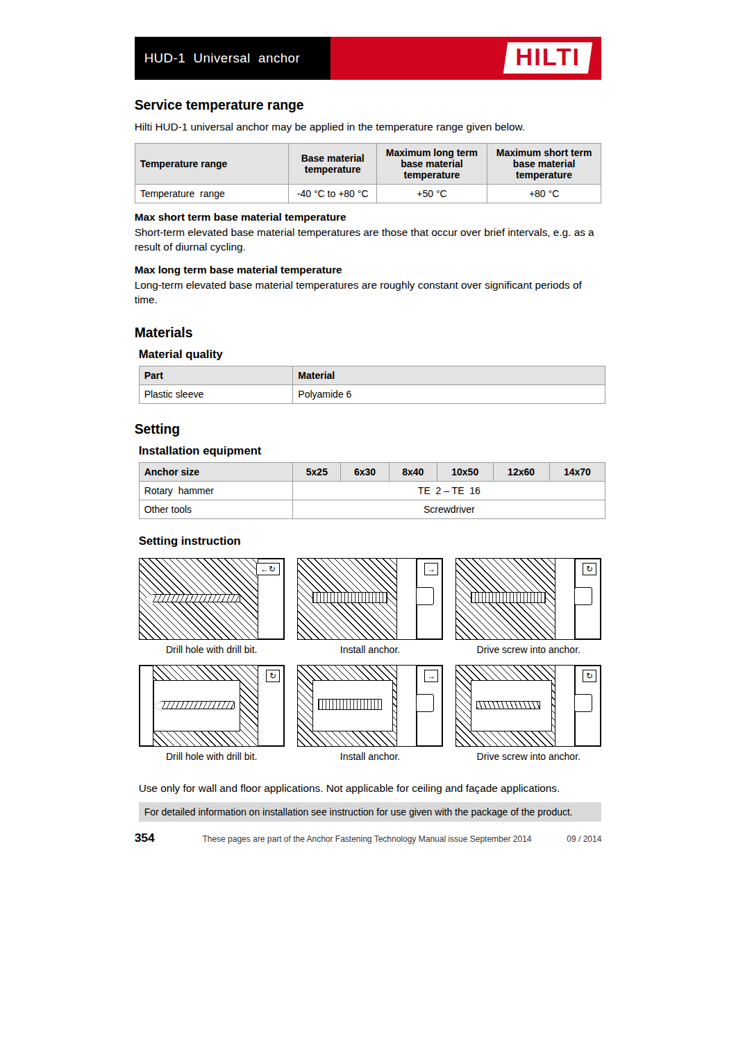HUD-1 Universal anchor
HILTI
Service temperature range
Hilti HUD-1 universal anchor may be applied in the temperature range given below.
| Temperature range | Base material temperature | Maximum long term base material temperature | Maximum short term base material temperature |
| --- | --- | --- | --- |
| Temperature range | -40 °C to +80 °C | +50 °C | +80 °C |
Max short term base material temperature
Short-term elevated base material temperatures are those that occur over brief intervals, e.g. as a result of diurnal cycling.
Max long term base material temperature
Long-term elevated base material temperatures are roughly constant over significant periods of time.
Materials
Material quality
| Part | Material |
| --- | --- |
| Plastic sleeve | Polyamide 6 |
Setting
Installation equipment
| Anchor size | 5x25 | 6x30 | 8x40 | 10x50 | 12x60 | 14x70 |
| --- | --- | --- | --- | --- | --- | --- |
| Rotary hammer | TE 2 – TE 16 |
| Other tools | Screwdriver |
Setting instruction
←↻
Drill hole with drill bit.
→
Install anchor.
↻
Drive screw into anchor.
↻
Drill hole with drill bit.
→
Install anchor.
↻
Drive screw into anchor.
Use only for wall and floor applications. Not applicable for ceiling and façade applications.
For detailed information on installation see instruction for use given with the package of the product.
354 These pages are part of the Anchor Fastening Technology Manual issue September 2014 09 / 2014